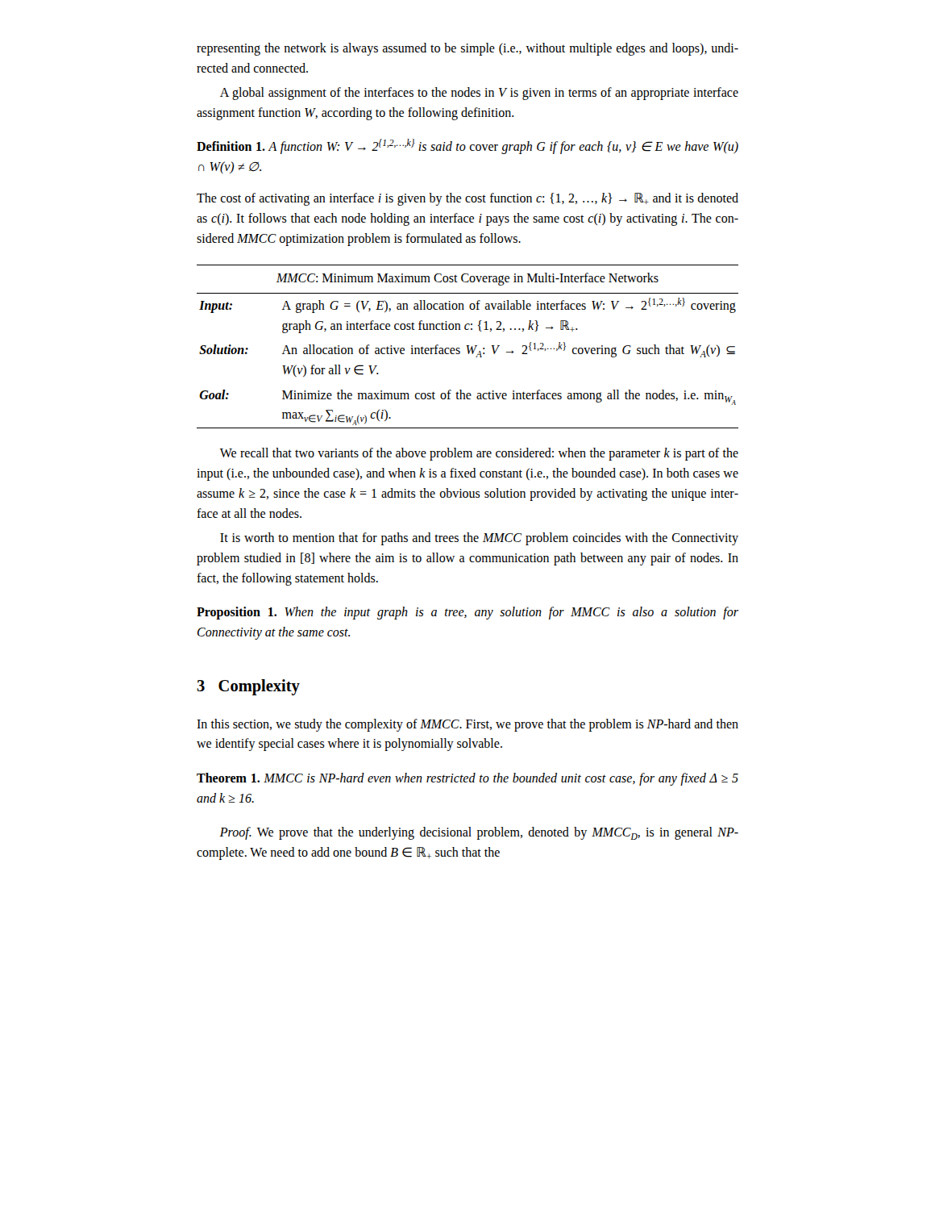representing the network is always assumed to be simple (i.e., without multiple edges and loops), undirected and connected.
A global assignment of the interfaces to the nodes in V is given in terms of an appropriate interface assignment function W, according to the following definition.
Definition 1. A function W: V → 2{1,2,…,k} is said to cover graph G if for each {u, v} ∈ E we have W(u) ∩ W(v) ≠ ∅.
The cost of activating an interface i is given by the cost function c: {1, 2, …, k} → ℝ+ and it is denoted as c(i). It follows that each node holding an interface i pays the same cost c(i) by activating i. The considered MMCC optimization problem is formulated as follows.
MMCC: Minimum Maximum Cost Coverage in Multi-Interface Networks
| Input: | A graph G = ( V , E ), an allocation of available interfaces W : V → 2 {1,2,…, k } covering graph G , an interface cost function c : {1, 2, …, k } → ℝ + . |
| Solution: | An allocation of active interfaces W A : V → 2 {1,2,…, k } covering G such that W A ( v ) ⊆ W ( v ) for all v ∈ V . |
| Goal: | Minimize the maximum cost of the active interfaces among all the nodes, i.e. min W A max v ∈ V ∑ i ∈ W A ( v ) c ( i ). |
We recall that two variants of the above problem are considered: when the parameter k is part of the input (i.e., the unbounded case), and when k is a fixed constant (i.e., the bounded case). In both cases we assume k ≥ 2, since the case k = 1 admits the obvious solution provided by activating the unique interface at all the nodes.
It is worth to mention that for paths and trees the MMCC problem coincides with the Connectivity problem studied in [8] where the aim is to allow a communication path between any pair of nodes. In fact, the following statement holds.
Proposition 1. When the input graph is a tree, any solution for MMCC is also a solution for Connectivity at the same cost.
3 Complexity
In this section, we study the complexity of MMCC. First, we prove that the problem is NP-hard and then we identify special cases where it is polynomially solvable.
Theorem 1. MMCC is NP-hard even when restricted to the bounded unit cost case, for any fixed Δ ≥ 5 and k ≥ 16.
Proof. We prove that the underlying decisional problem, denoted by MMCCD, is in general NP-complete. We need to add one bound B ∈ ℝ+ such that the